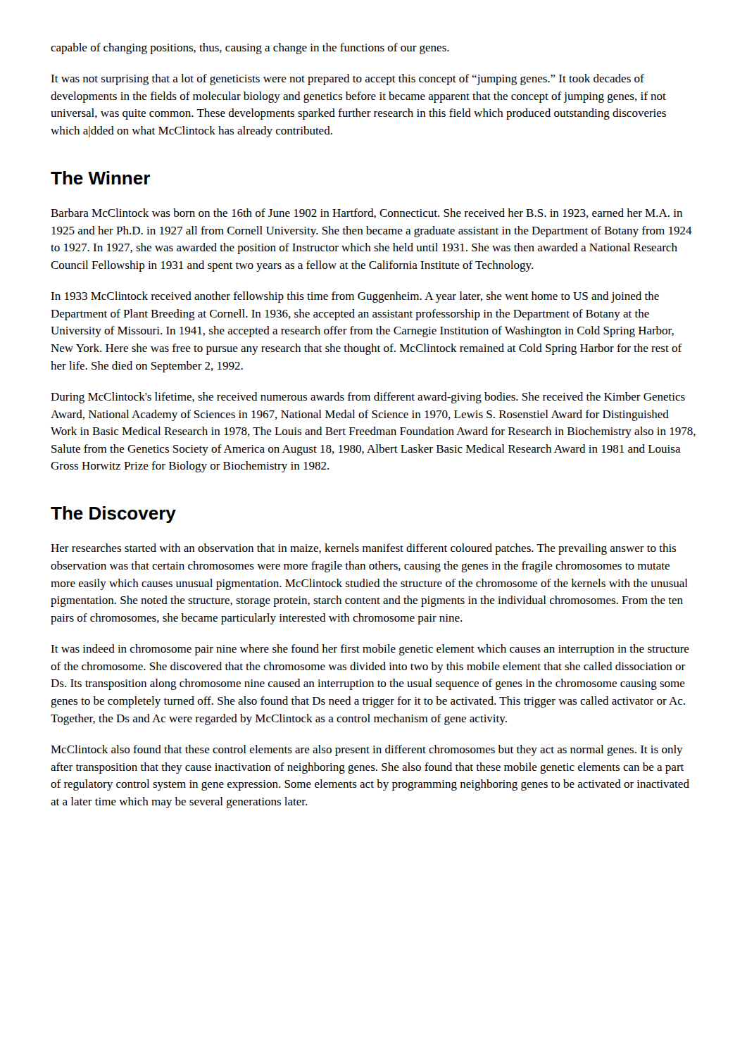capable of changing positions, thus, causing a change in the functions of our genes.
It was not surprising that a lot of geneticists were not prepared to accept this concept of “jumping genes.” It took decades of developments in the fields of molecular biology and genetics before it became apparent that the concept of jumping genes, if not universal, was quite common. These developments sparked further research in this field which produced outstanding discoveries which a|dded on what McClintock has already contributed.
The Winner
Barbara McClintock was born on the 16th of June 1902 in Hartford, Connecticut. She received her B.S. in 1923, earned her M.A. in 1925 and her Ph.D. in 1927 all from Cornell University. She then became a graduate assistant in the Department of Botany from 1924 to 1927. In 1927, she was awarded the position of Instructor which she held until 1931. She was then awarded a National Research Council Fellowship in 1931 and spent two years as a fellow at the California Institute of Technology.
In 1933 McClintock received another fellowship this time from Guggenheim. A year later, she went home to US and joined the Department of Plant Breeding at Cornell. In 1936, she accepted an assistant professorship in the Department of Botany at the University of Missouri. In 1941, she accepted a research offer from the Carnegie Institution of Washington in Cold Spring Harbor, New York. Here she was free to pursue any research that she thought of. McClintock remained at Cold Spring Harbor for the rest of her life. She died on September 2, 1992.
During McClintock's lifetime, she received numerous awards from different award-giving bodies. She received the Kimber Genetics Award, National Academy of Sciences in 1967, National Medal of Science in 1970, Lewis S. Rosenstiel Award for Distinguished Work in Basic Medical Research in 1978, The Louis and Bert Freedman Foundation Award for Research in Biochemistry also in 1978, Salute from the Genetics Society of America on August 18, 1980, Albert Lasker Basic Medical Research Award in 1981 and Louisa Gross Horwitz Prize for Biology or Biochemistry in 1982.
The Discovery
Her researches started with an observation that in maize, kernels manifest different coloured patches. The prevailing answer to this observation was that certain chromosomes were more fragile than others, causing the genes in the fragile chromosomes to mutate more easily which causes unusual pigmentation. McClintock studied the structure of the chromosome of the kernels with the unusual pigmentation. She noted the structure, storage protein, starch content and the pigments in the individual chromosomes. From the ten pairs of chromosomes, she became particularly interested with chromosome pair nine.
It was indeed in chromosome pair nine where she found her first mobile genetic element which causes an interruption in the structure of the chromosome. She discovered that the chromosome was divided into two by this mobile element that she called dissociation or Ds. Its transposition along chromosome nine caused an interruption to the usual sequence of genes in the chromosome causing some genes to be completely turned off. She also found that Ds need a trigger for it to be activated. This trigger was called activator or Ac. Together, the Ds and Ac were regarded by McClintock as a control mechanism of gene activity.
McClintock also found that these control elements are also present in different chromosomes but they act as normal genes. It is only after transposition that they cause inactivation of neighboring genes. She also found that these mobile genetic elements can be a part of regulatory control system in gene expression. Some elements act by programming neighboring genes to be activated or inactivated at a later time which may be several generations later.